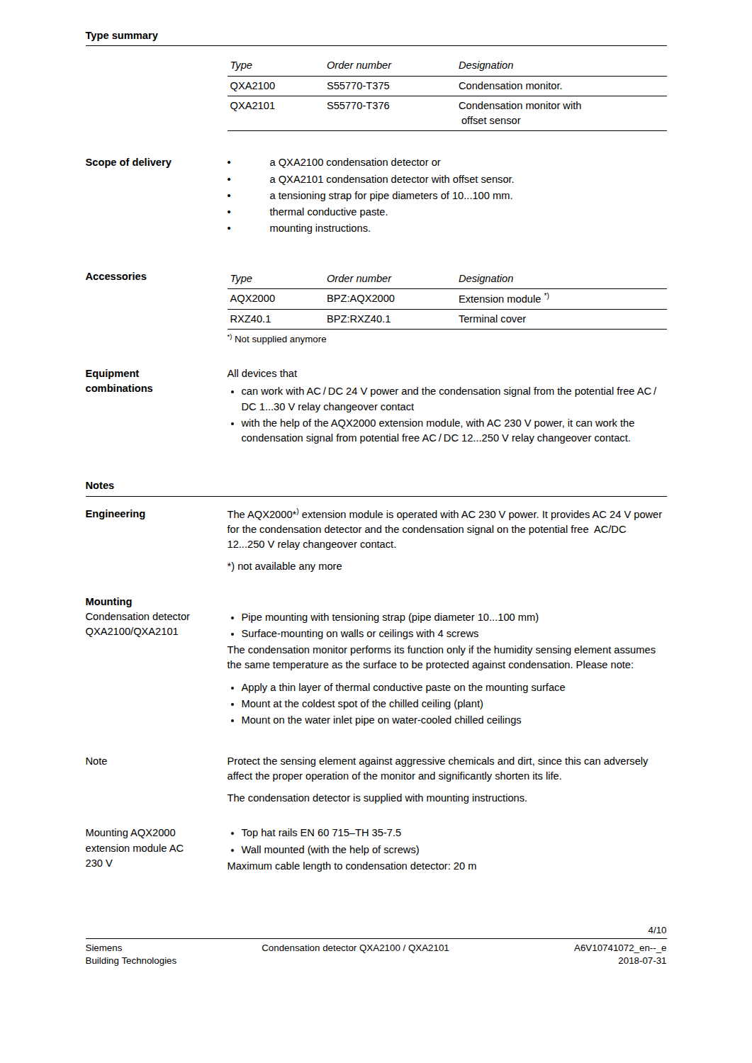Type summary
| Type | Order number | Designation |
| --- | --- | --- |
| QXA2100 | S55770-T375 | Condensation monitor. |
| QXA2101 | S55770-T376 | Condensation monitor with offset sensor |
Scope of delivery
a QXA2100 condensation detector or
a QXA2101 condensation detector with offset sensor.
a tensioning strap for pipe diameters of 10...100 mm.
thermal conductive paste.
mounting instructions.
Accessories
| Type | Order number | Designation |
| --- | --- | --- |
| AQX2000 | BPZ:AQX2000 | Extension module *) |
| RXZ40.1 | BPZ:RXZ40.1 | Terminal cover |
*) Not supplied anymore
Equipment
combinations
All devices that
can work with AC / DC 24 V power and the condensation signal from the potential free AC / DC 1...30 V relay changeover contact
with the help of the AQX2000 extension module, with AC 230 V power, it can work the condensation signal from potential free AC / DC 12...250 V relay changeover contact.
Notes
Engineering
The AQX2000*) extension module is operated with AC 230 V power. It provides AC 24 V power for the condensation detector and the condensation signal on the potential free AC/DC 12...250 V relay changeover contact.
*) not available any more
Mounting
Condensation detector
QXA2100/QXA2101
Pipe mounting with tensioning strap (pipe diameter 10...100 mm)
Surface-mounting on walls or ceilings with 4 screws
The condensation monitor performs its function only if the humidity sensing element assumes the same temperature as the surface to be protected against condensation. Please note:
Apply a thin layer of thermal conductive paste on the mounting surface
Mount at the coldest spot of the chilled ceiling (plant)
Mount on the water inlet pipe on water-cooled chilled ceilings
Note
Protect the sensing element against aggressive chemicals and dirt, since this can adversely affect the proper operation of the monitor and significantly shorten its life.
The condensation detector is supplied with mounting instructions.
Mounting AQX2000
extension module AC
230 V
Top hat rails EN 60 715–TH 35-7.5
Wall mounted (with the help of screws)
Maximum cable length to condensation detector: 20 m
4/10
Siemens
Building Technologies
Condensation detector QXA2100 / QXA2101
A6V10741072_en--_e
2018-07-31